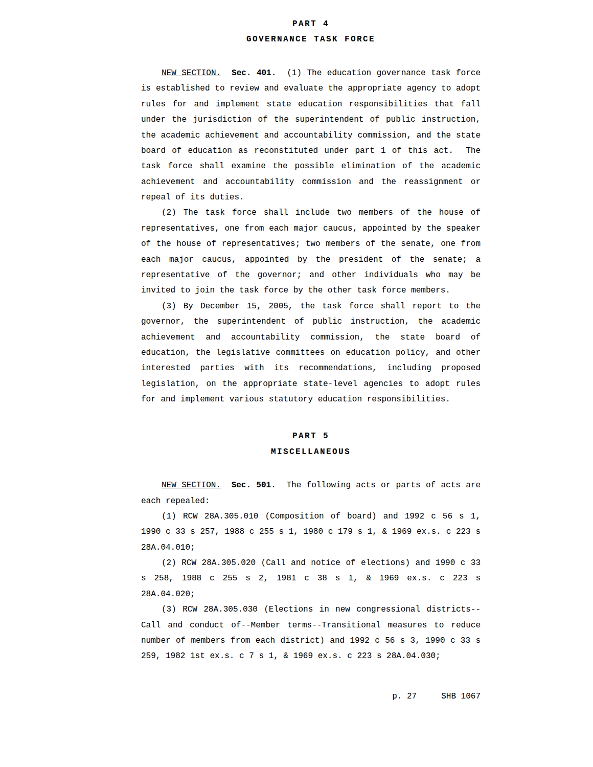PART 4
GOVERNANCE TASK FORCE
NEW SECTION. Sec. 401. (1) The education governance task force is established to review and evaluate the appropriate agency to adopt rules for and implement state education responsibilities that fall under the jurisdiction of the superintendent of public instruction, the academic achievement and accountability commission, and the state board of education as reconstituted under part 1 of this act. The task force shall examine the possible elimination of the academic achievement and accountability commission and the reassignment or repeal of its duties.
(2) The task force shall include two members of the house of representatives, one from each major caucus, appointed by the speaker of the house of representatives; two members of the senate, one from each major caucus, appointed by the president of the senate; a representative of the governor; and other individuals who may be invited to join the task force by the other task force members.
(3) By December 15, 2005, the task force shall report to the governor, the superintendent of public instruction, the academic achievement and accountability commission, the state board of education, the legislative committees on education policy, and other interested parties with its recommendations, including proposed legislation, on the appropriate state-level agencies to adopt rules for and implement various statutory education responsibilities.
PART 5
MISCELLANEOUS
NEW SECTION. Sec. 501. The following acts or parts of acts are each repealed:
(1) RCW 28A.305.010 (Composition of board) and 1992 c 56 s 1, 1990 c 33 s 257, 1988 c 255 s 1, 1980 c 179 s 1, & 1969 ex.s. c 223 s 28A.04.010;
(2) RCW 28A.305.020 (Call and notice of elections) and 1990 c 33 s 258, 1988 c 255 s 2, 1981 c 38 s 1, & 1969 ex.s. c 223 s 28A.04.020;
(3) RCW 28A.305.030 (Elections in new congressional districts--Call and conduct of--Member terms--Transitional measures to reduce number of members from each district) and 1992 c 56 s 3, 1990 c 33 s 259, 1982 1st ex.s. c 7 s 1, & 1969 ex.s. c 223 s 28A.04.030;
p. 27 SHB 1067